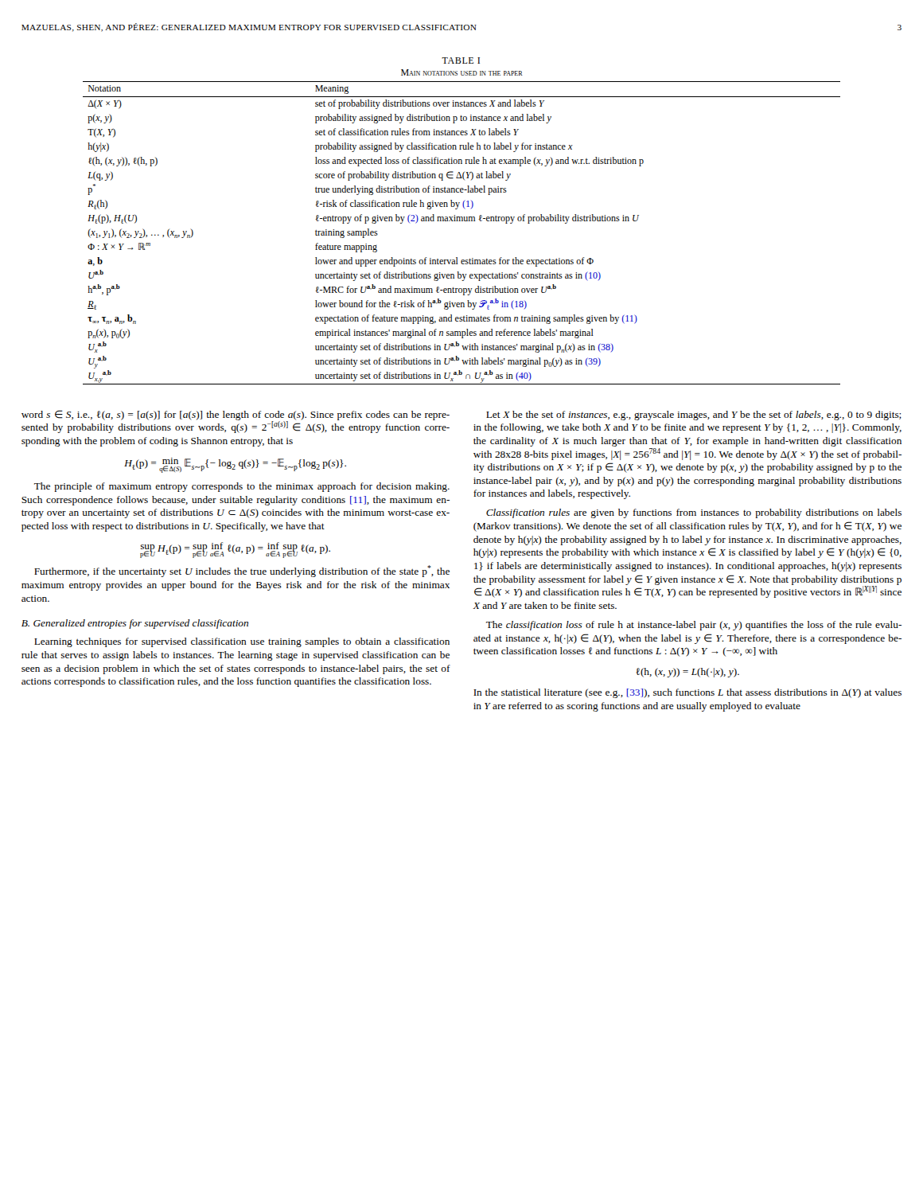MAZUELAS, SHEN, AND PÉREZ: GENERALIZED MAXIMUM ENTROPY FOR SUPERVISED CLASSIFICATION 3
TABLE I Main notations used in the paper
| Notation | Meaning |
| --- | --- |
| Δ( X × Y ) | set of probability distributions over instances X and labels Y |
| p( x , y ) | probability assigned by distribution p to instance x and label y |
| T( X , Y ) | set of classification rules from instances X to labels Y |
| h( y / x ) | probability assigned by classification rule h to label y for instance x |
| ℓ(h, ( x , y )), ℓ(h, p) | loss and expected loss of classification rule h at example ( x , y ) and w.r.t. distribution p |
| L (q, y ) | score of probability distribution q ∈ Δ( Y ) at label y |
| p * | true underlying distribution of instance-label pairs |
| R ℓ (h) | ℓ-risk of classification rule h given by (1) |
| H ℓ (p), H ℓ ( U ) | ℓ-entropy of p given by (2) and maximum ℓ-entropy of probability distributions in U |
| ( x 1 , y 1 ), ( x 2 , y 2 ), … , ( x n , y n ) | training samples |
| Φ : X × Y → ℝ m | feature mapping |
| a , b | lower and upper endpoints of interval estimates for the expectations of Φ |
| U a , b | uncertainty set of distributions given by expectations' constraints as in (10) |
| h a , b , p a , b | ℓ-MRC for U a , b and maximum ℓ-entropy distribution over U a , b |
| R ℓ | lower bound for the ℓ-risk of h a , b given by 𝒫 ℓ a , b in (18) |
| τ ∞ , τ n , a n , b n | expectation of feature mapping, and estimates from n training samples given by (11) |
| p n ( x ), p 0 ( y ) | empirical instances' marginal of n samples and reference labels' marginal |
| U x a , b | uncertainty set of distributions in U a , b with instances' marginal p n ( x ) as in (38) |
| U y a , b | uncertainty set of distributions in U a , b with labels' marginal p 0 ( y ) as in (39) |
| U x , y a , b | uncertainty set of distributions in U x a , b ∩ U y a , b as in (40) |
word s ∈ S, i.e., ℓ(a, s) = [a(s)] for [a(s)] the length of code a(s). Since prefix codes can be represented by probability distributions over words, q(s) = 2−[a(s)] ∈ Δ(S), the entropy function corresponding with the problem of coding is Shannon entropy, that is
Hℓ(p) = min q∈Δ(S) 𝔼s∼p{− log2 q(s)} = −𝔼s∼p{log2 p(s)}.
The principle of maximum entropy corresponds to the minimax approach for decision making. Such correspondence follows because, under suitable regularity conditions [11], the maximum entropy over an uncertainty set of distributions U ⊂ Δ(S) coincides with the minimum worst-case expected loss with respect to distributions in U. Specifically, we have that
sup p∈U Hℓ(p) = sup p∈U inf a∈A ℓ(a, p) = inf a∈A sup p∈U ℓ(a, p).
Furthermore, if the uncertainty set U includes the true underlying distribution of the state p*, the maximum entropy provides an upper bound for the Bayes risk and for the risk of the minimax action.
B. Generalized entropies for supervised classification
Learning techniques for supervised classification use training samples to obtain a classification rule that serves to assign labels to instances. The learning stage in supervised classification can be seen as a decision problem in which the set of states corresponds to instance-label pairs, the set of actions corresponds to classification rules, and the loss function quantifies the classification loss.
Let X be the set of instances, e.g., grayscale images, and Y be the set of labels, e.g., 0 to 9 digits; in the following, we take both X and Y to be finite and we represent Y by {1, 2, … , |Y|}. Commonly, the cardinality of X is much larger than that of Y, for example in hand-written digit classification with 28x28 8-bits pixel images, |X| = 256784 and |Y| = 10. We denote by Δ(X × Y) the set of probability distributions on X × Y; if p ∈ Δ(X × Y), we denote by p(x, y) the probability assigned by p to the instance-label pair (x, y), and by p(x) and p(y) the corresponding marginal probability distributions for instances and labels, respectively.
Classification rules are given by functions from instances to probability distributions on labels (Markov transitions). We denote the set of all classification rules by T(X, Y), and for h ∈ T(X, Y) we denote by h(y|x) the probability assigned by h to label y for instance x. In discriminative approaches, h(y|x) represents the probability with which instance x ∈ X is classified by label y ∈ Y (h(y|x) ∈ {0, 1} if labels are deterministically assigned to instances). In conditional approaches, h(y|x) represents the probability assessment for label y ∈ Y given instance x ∈ X. Note that probability distributions p ∈ Δ(X × Y) and classification rules h ∈ T(X, Y) can be represented by positive vectors in ℝ|X||Y| since X and Y are taken to be finite sets.
The classification loss of rule h at instance-label pair (x, y) quantifies the loss of the rule evaluated at instance x, h(·|x) ∈ Δ(Y), when the label is y ∈ Y. Therefore, there is a correspondence between classification losses ℓ and functions L : Δ(Y) × Y → (−∞, ∞] with
ℓ(h, (x, y)) = L(h(·|x), y).
In the statistical literature (see e.g., [33]), such functions L that assess distributions in Δ(Y) at values in Y are referred to as scoring functions and are usually employed to evaluate